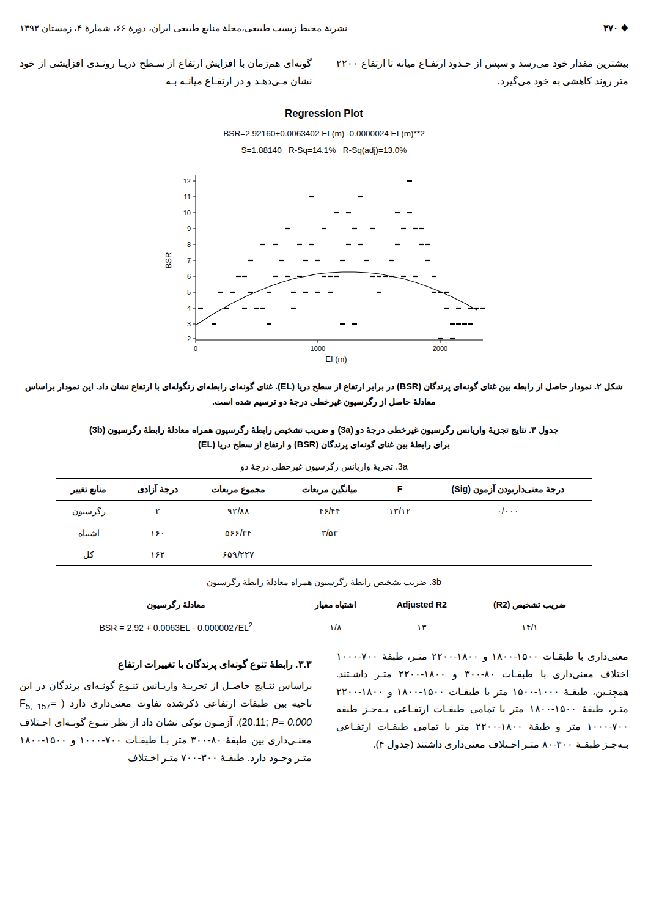❖ ۳۷۰ نشریۀ محیط زیست طبیعی،مجلۀ منابع طبیعی ایران، دورۀ ۶۶، شمارۀ ۴، زمستان ۱۳۹۲
بیشترین مقدار خود می‌رسد و سپس از حـدود ارتفـاع میانه تا ارتفاع ۲۲۰۰ متر روند کاهشی به خود می‌گیرد.
گونه‌ای هم‌زمان با افزایش ارتفاع از سـطح دریـا رونـدی افزایشی از خود نشان مـی‌دهـد و در ارتفـاع میانـه بـه
Regression Plot
BSR=2.92160+0.0063402 EI (m) -0.0000024 EI (m)**2
S=1.88140 R-Sq=14.1% R-Sq(adj)=13.0%
12 11 10 9 8 7 6 5 4 3 2 0 1000 2000 BSR EI (m)
شکل ۲. نمودار حاصل از رابطه بین غنای گونه‌ای پرندگان (BSR) در برابر ارتفاع از سطح دریا (EL). غنای گونه‌ای رابطه‌ای زنگوله‌ای با ارتفاع نشان داد. این نمودار براساس معادلۀ حاصل از رگرسیون غیرخطی درجۀ دو ترسیم شده است.
جدول ۳. نتایج تجزیۀ واریانس رگرسیون غیرخطی درجۀ دو (3a) و ضریب تشخیص رابطۀ رگرسیون همراه معادلۀ رابطۀ رگرسیون (3b)
برای رابطۀ بین غنای گونه‌ای پرندگان (BSR) و ارتفاع از سطح دریا (EL)
3a. تجزیۀ واریانس رگرسیون غیرخطی درجۀ دو
| درجۀ معنی‌داربودن آزمون (Sig) | F | میانگین مربعات | مجموع مربعات | درجۀ آزادی | منابع تغییر |
| --- | --- | --- | --- | --- | --- |
| ۰/۰۰۰ | ۱۳/۱۲ | ۴۶/۴۴ | ۹۲/۸۸ | ۲ | رگرسیون |
| | | ۳/۵۳ | ۵۶۶/۳۴ | ۱۶۰ | اشتباه |
| | | | ۶۵۹/۲۲۷ | ۱۶۲ | کل |
3b. ضریب تشخیص رابطۀ رگرسیون همراه معادلۀ رابطۀ رگرسیون
| ضریب تشخیص (R2) | Adjusted R2 | اشتباه معیار | معادلۀ رگرسیون |
| --- | --- | --- | --- |
| ۱۴/۱ | ۱۳ | ۱/۸ | BSR = 2.92 + 0.0063EL - 0.0000027EL 2 |
معنی‌داری با طبقـات ۱۵۰۰-۱۸۰۰ و ۱۸۰۰-۲۲۰۰ متـر، طبقۀ ۷۰۰-۱۰۰۰ اختلاف معنی‌داری با طبقـات ۸۰-۳۰۰ و ۱۸۰۰-۲۲۰۰ متـر داشـتند. همچنـین، طبقـۀ ۱۰۰۰-۱۵۰۰ متر با طبقـات ۱۵۰۰-۱۸۰۰ و ۱۸۰۰-۲۲۰۰ متـر، طبقۀ ۱۵۰۰-۱۸۰۰ متر با تمامی طبقـات ارتفـاعی بـه‌جـز طبقه ۷۰۰-۱۰۰۰ متر و طبقۀ ۱۸۰۰-۲۲۰۰ متر با تمامی طبقـات ارتفـاعی بـه‌جـز طبقـۀ ۳۰۰-۸۰ متـر اخـتلاف معنی‌داری داشتند (جدول ۴).
۳.۳. رابطۀ تنوع گونه‌ای پرندگان با تغییرات ارتفاع
براساس نتـایج حاصـل از تجزیـۀ واریـانس تنـوع گونـه‌ای پرندگان در این ناحیه بین طبقات ارتفاعی ذکرشده تفاوت معنی‌داری دارد ( F5, 157= 20.11; P= 0.000). آزمـون توکی نشان داد از نظر تنـوع گونـه‌ای اخـتلاف معنـی‌داری بین طبقۀ ۸۰-۳۰۰ متر بـا طبقـات ۷۰۰-۱۰۰۰ و ۱۵۰۰-۱۸۰۰ متـر وجـود دارد. طبقـۀ ۳۰۰-۷۰۰ متـر اخـتلاف